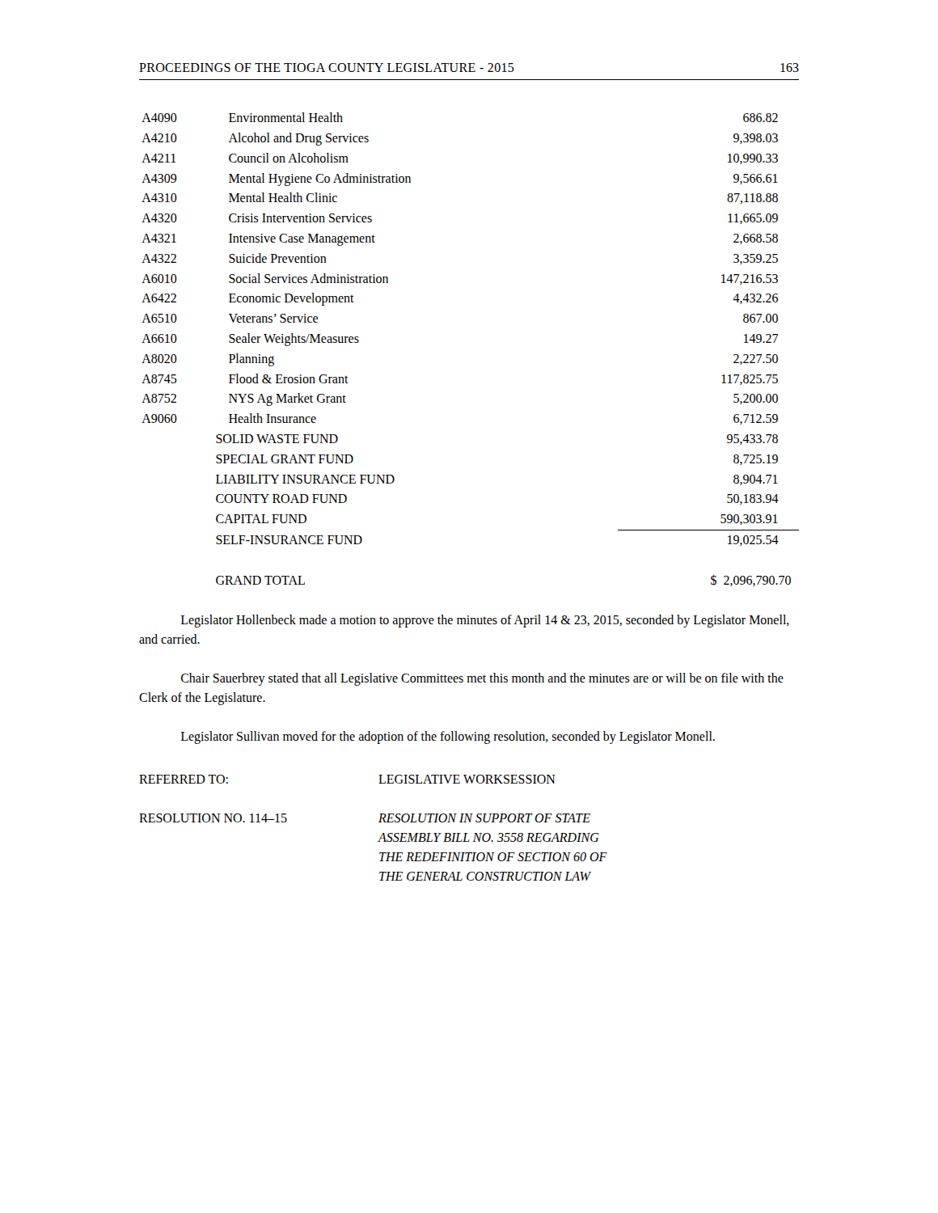Proceedings of the Tioga County Legislature - 2015 163
| A4090 | Environmental Health | 686.82 |
| A4210 | Alcohol and Drug Services | 9,398.03 |
| A4211 | Council on Alcoholism | 10,990.33 |
| A4309 | Mental Hygiene Co Administration | 9,566.61 |
| A4310 | Mental Health Clinic | 87,118.88 |
| A4320 | Crisis Intervention Services | 11,665.09 |
| A4321 | Intensive Case Management | 2,668.58 |
| A4322 | Suicide Prevention | 3,359.25 |
| A6010 | Social Services Administration | 147,216.53 |
| A6422 | Economic Development | 4,432.26 |
| A6510 | Veterans’ Service | 867.00 |
| A6610 | Sealer Weights/Measures | 149.27 |
| A8020 | Planning | 2,227.50 |
| A8745 | Flood & Erosion Grant | 117,825.75 |
| A8752 | NYS Ag Market Grant | 5,200.00 |
| A9060 | Health Insurance | 6,712.59 |
| | Solid Waste Fund | 95,433.78 |
| | Special Grant Fund | 8,725.19 |
| | Liability Insurance Fund | 8,904.71 |
| | County Road Fund | 50,183.94 |
| | Capital Fund | 590,303.91 |
| | Self-Insurance Fund | 19,025.54 |
| | Grand Total | $ 2,096,790.70 |
Legislator Hollenbeck made a motion to approve the minutes of April 14 & 23, 2015, seconded by Legislator Monell, and carried.
Chair Sauerbrey stated that all Legislative Committees met this month and the minutes are or will be on file with the Clerk of the Legislature.
Legislator Sullivan moved for the adoption of the following resolution, seconded by Legislator Monell.
REFERRED TO:
LEGISLATIVE WORKSESSION
RESOLUTION NO. 114–15
RESOLUTION IN SUPPORT OF STATE ASSEMBLY BILL NO. 3558 REGARDING THE REDEFINITION OF SECTION 60 OF THE GENERAL CONSTRUCTION LAW